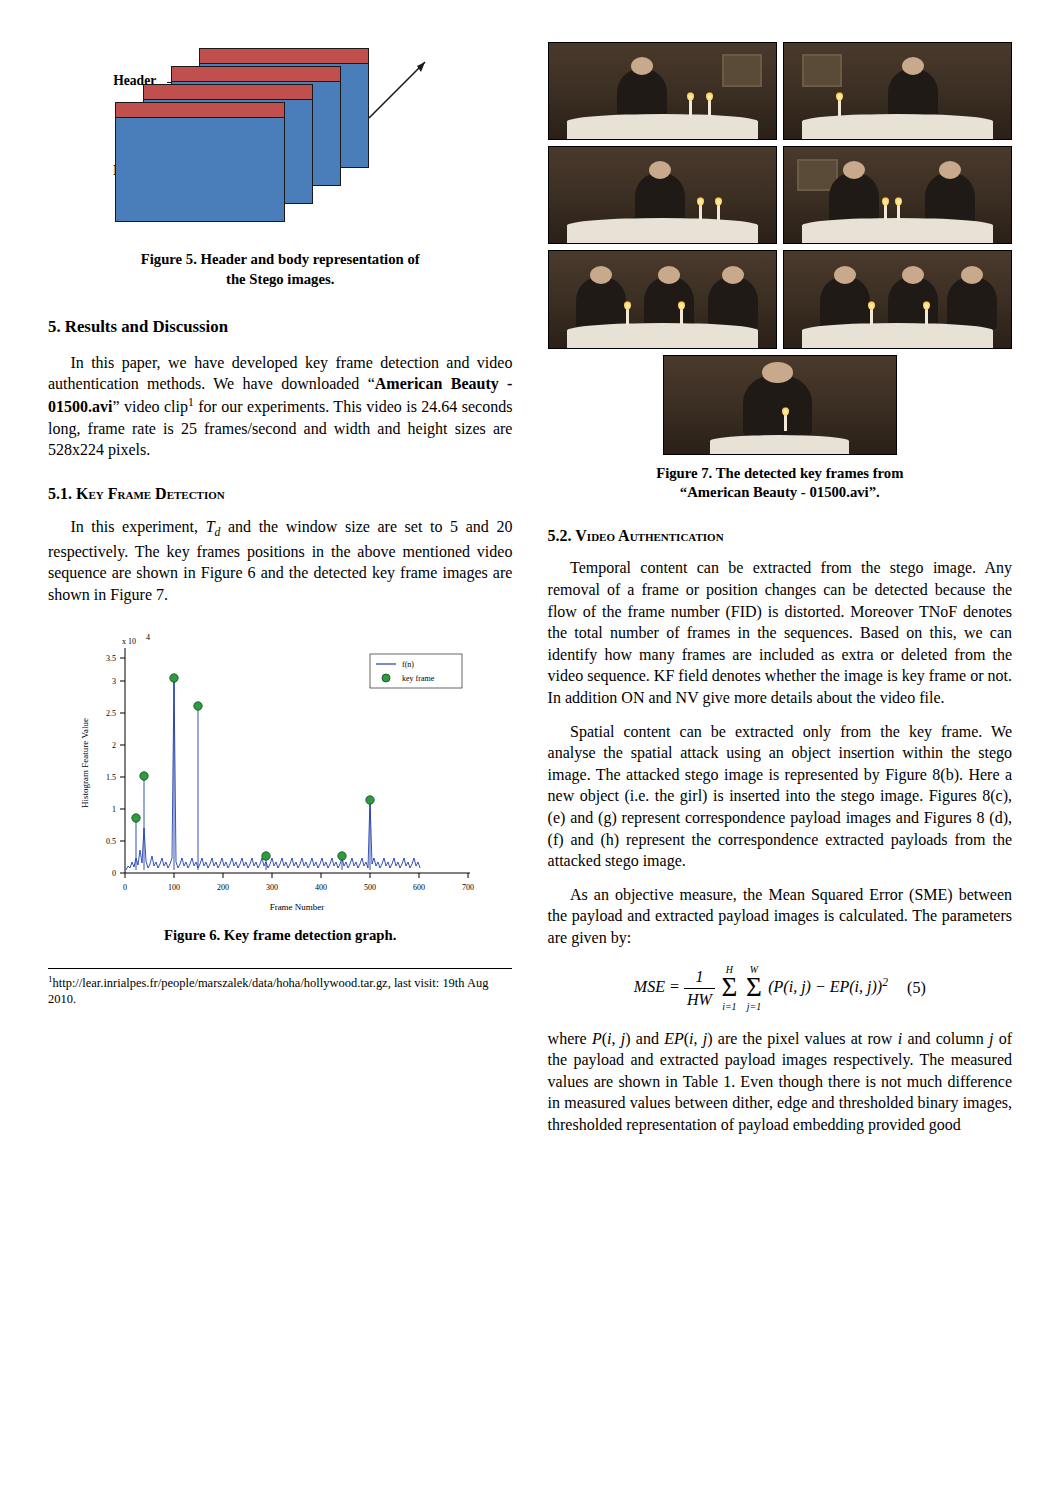Header Body
Figure 5. Header and body representation of
the Stego images.
5. Results and Discussion
In this paper, we have developed key frame detection and video authentication methods. We have downloaded “American Beauty - 01500.avi” video clip1 for our experiments. This video is 24.64 seconds long, frame rate is 25 frames/second and width and height sizes are 528x224 pixels.
5.1. Key Frame Detection
In this experiment, Td and the window size are set to 5 and 20 respectively. The key frames positions in the above mentioned video sequence are shown in Figure 6 and the detected key frame images are shown in Figure 7.
0 0.5 1 1.5 2 2.5 3 3.5 x 10 4 0 100 200 300 400 500 600 700 Frame Number Histogram Feature Value f(n) key frame
Figure 6. Key frame detection graph.
1http://lear.inrialpes.fr/people/marszalek/data/hoha/hollywood.tar.gz, last visit: 19th Aug 2010.
Figure 7. The detected key frames from
“American Beauty - 01500.avi”.
5.2. Video Authentication
Temporal content can be extracted from the stego image. Any removal of a frame or position changes can be detected because the flow of the frame number (FID) is distorted. Moreover TNoF denotes the total number of frames in the sequences. Based on this, we can identify how many frames are included as extra or deleted from the video sequence. KF field denotes whether the image is key frame or not. In addition ON and NV give more details about the video file.
Spatial content can be extracted only from the key frame. We analyse the spatial attack using an object insertion within the stego image. The attacked stego image is represented by Figure 8(b). Here a new object (i.e. the girl) is inserted into the stego image. Figures 8(c), (e) and (g) represent correspondence payload images and Figures 8 (d), (f) and (h) represent the correspondence extracted payloads from the attacked stego image.
As an objective measure, the Mean Squared Error (SME) between the payload and extracted payload images is calculated. The parameters are given by:
MSE = 1 HW HΣi=1 WΣj=1 (P(i, j) − EP(i, j))2 (5)
where P(i, j) and EP(i, j) are the pixel values at row i and column j of the payload and extracted payload images respectively. The measured values are shown in Table 1. Even though there is not much difference in measured values between dither, edge and thresholded binary images, thresholded representation of payload embedding provided good